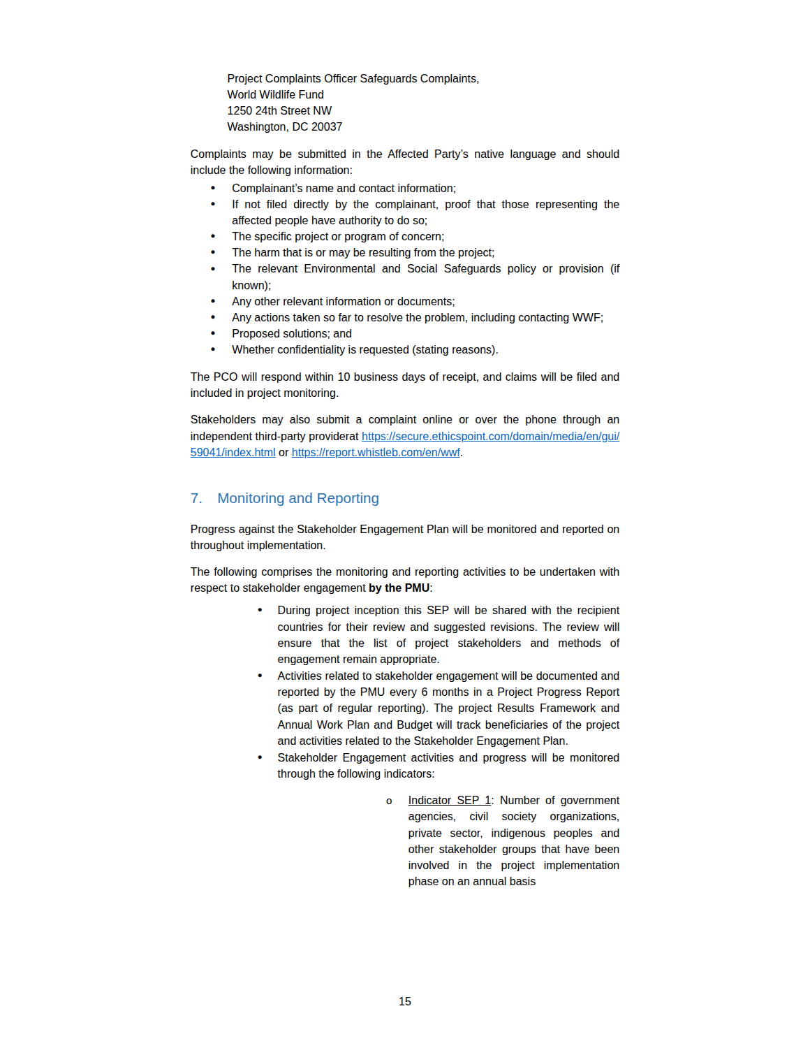Project Complaints Officer Safeguards Complaints,
World Wildlife Fund
1250 24th Street NW
Washington, DC 20037
Complaints may be submitted in the Affected Party’s native language and should include the following information:
Complainant’s name and contact information;
If not filed directly by the complainant, proof that those representing the affected people have authority to do so;
The specific project or program of concern;
The harm that is or may be resulting from the project;
The relevant Environmental and Social Safeguards policy or provision (if known);
Any other relevant information or documents;
Any actions taken so far to resolve the problem, including contacting WWF;
Proposed solutions; and
Whether confidentiality is requested (stating reasons).
The PCO will respond within 10 business days of receipt, and claims will be filed and included in project monitoring.
Stakeholders may also submit a complaint online or over the phone through an independent third-party providerat https://secure.ethicspoint.com/domain/media/en/gui/59041/index.html or https://report.whistleb.com/en/wwf.
7. Monitoring and Reporting
Progress against the Stakeholder Engagement Plan will be monitored and reported on throughout implementation.
The following comprises the monitoring and reporting activities to be undertaken with respect to stakeholder engagement by the PMU:
During project inception this SEP will be shared with the recipient countries for their review and suggested revisions. The review will ensure that the list of project stakeholders and methods of engagement remain appropriate.
Activities related to stakeholder engagement will be documented and reported by the PMU every 6 months in a Project Progress Report (as part of regular reporting). The project Results Framework and Annual Work Plan and Budget will track beneficiaries of the project and activities related to the Stakeholder Engagement Plan.
Stakeholder Engagement activities and progress will be monitored through the following indicators:
Indicator SEP 1: Number of government agencies, civil society organizations, private sector, indigenous peoples and other stakeholder groups that have been involved in the project implementation phase on an annual basis
15